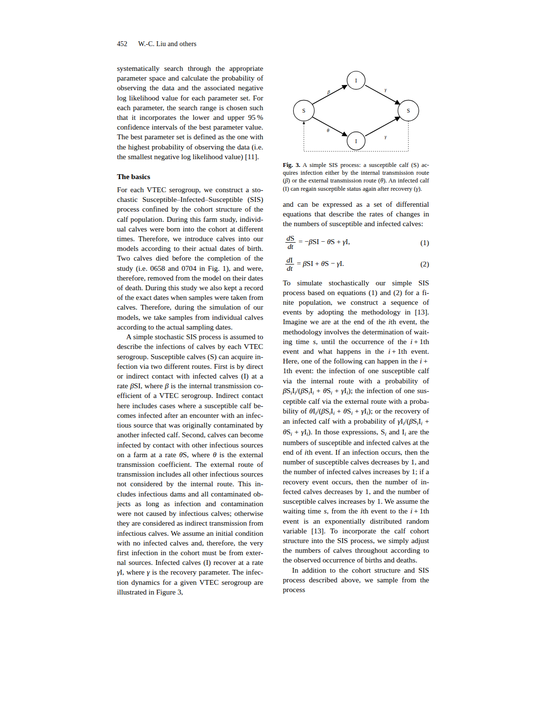452 W.-C. Liu and others
systematically search through the appropriate parameter space and calculate the probability of observing the data and the associated negative log likelihood value for each parameter set. For each parameter, the search range is chosen such that it incorporates the lower and upper 95 % confidence intervals of the best parameter value. The best parameter set is defined as the one with the highest probability of observing the data (i.e. the smallest negative log likelihood value) [11].
The basics
For each VTEC serogroup, we construct a stochastic Susceptible–Infected–Susceptible (SIS) process confined by the cohort structure of the calf population. During this farm study, individual calves were born into the cohort at different times. Therefore, we introduce calves into our models according to their actual dates of birth. Two calves died before the completion of the study (i.e. 0658 and 0704 in Fig. 1), and were, therefore, removed from the model on their dates of death. During this study we also kept a record of the exact dates when samples were taken from calves. Therefore, during the simulation of our models, we take samples from individual calves according to the actual sampling dates.
A simple stochastic SIS process is assumed to describe the infections of calves by each VTEC serogroup. Susceptible calves (S) can acquire infection via two different routes. First is by direct or indirect contact with infected calves (I) at a rate β SI, where β is the internal transmission coefficient of a VTEC serogroup. Indirect contact here includes cases where a susceptible calf becomes infected after an encounter with an infectious source that was originally contaminated by another infected calf. Second, calves can become infected by contact with other infectious sources on a farm at a rate θ S, where θ is the external transmission coefficient. The external route of transmission includes all other infectious sources not considered by the internal route. This includes infectious dams and all contaminated objects as long as infection and contamination were not caused by infectious calves; otherwise they are considered as indirect transmission from infectious calves. We assume an initial condition with no infected calves and, therefore, the very first infection in the cohort must be from external sources. Infected calves (I) recover at a rate γ I, where γ is the recovery parameter. The infection dynamics for a given VTEC serogroup are illustrated in Figure 3,
S I I S β γ θ γ
Fig. 3. A simple SIS process: a susceptible calf (S) acquires infection either by the internal transmission route (β) or the external transmission route (θ). An infected calf (I) can regain susceptible status again after recovery (γ).
and can be expressed as a set of differential equations that describe the rates of changes in the numbers of susceptible and infected calves:
d S dt = −β SI − θ S + γ I,
(1)
d I dt = β SI + θ S − γ I.
(2)
To simulate stochastically our simple SIS process based on equations (1) and (2) for a finite population, we construct a sequence of events by adopting the methodology in [13]. Imagine we are at the end of the ith event, the methodology involves the determination of waiting time s, until the occurrence of the i + 1th event and what happens in the i + 1th event. Here, one of the following can happen in the i + 1th event: the infection of one susceptible calf via the internal route with a probability of β SiIi/(β SiIi + θ Si + γ Ii); the infection of one susceptible calf via the external route with a probability of θ Ii/(β SiIi + θ Si + γ Ii); or the recovery of an infected calf with a probability of γ Ii/(β SiIi + θ Si + γ Ii). In those expressions, Si and Ii are the numbers of susceptible and infected calves at the end of ith event. If an infection occurs, then the number of susceptible calves decreases by 1, and the number of infected calves increases by 1; if a recovery event occurs, then the number of infected calves decreases by 1, and the number of susceptible calves increases by 1. We assume the waiting time s, from the ith event to the i + 1th event is an exponentially distributed random variable [13]. To incorporate the calf cohort structure into the SIS process, we simply adjust the numbers of calves throughout according to the observed occurrence of births and deaths.
In addition to the cohort structure and SIS process described above, we sample from the process